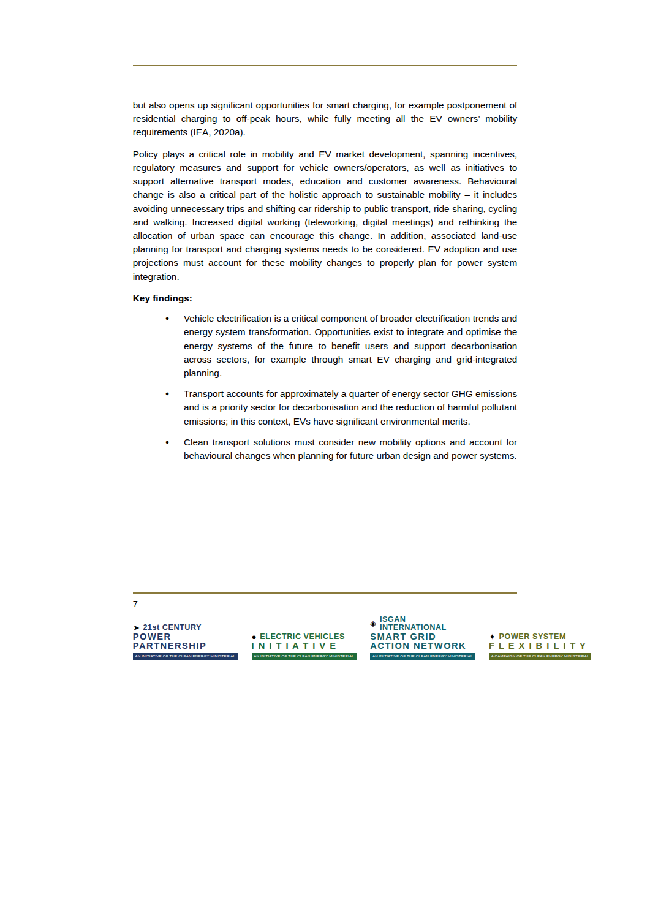but also opens up significant opportunities for smart charging, for example postponement of residential charging to off-peak hours, while fully meeting all the EV owners’ mobility requirements (IEA, 2020a).
Policy plays a critical role in mobility and EV market development, spanning incentives, regulatory measures and support for vehicle owners/operators, as well as initiatives to support alternative transport modes, education and customer awareness. Behavioural change is also a critical part of the holistic approach to sustainable mobility – it includes avoiding unnecessary trips and shifting car ridership to public transport, ride sharing, cycling and walking. Increased digital working (teleworking, digital meetings) and rethinking the allocation of urban space can encourage this change. In addition, associated land-use planning for transport and charging systems needs to be considered. EV adoption and use projections must account for these mobility changes to properly plan for power system integration.
Key findings:
Vehicle electrification is a critical component of broader electrification trends and energy system transformation. Opportunities exist to integrate and optimise the energy systems of the future to benefit users and support decarbonisation across sectors, for example through smart EV charging and grid-integrated planning.
Transport accounts for approximately a quarter of energy sector GHG emissions and is a priority sector for decarbonisation and the reduction of harmful pollutant emissions; in this context, EVs have significant environmental merits.
Clean transport solutions must consider new mobility options and account for behavioural changes when planning for future urban design and power systems.
7
➤21st CENTURY
POWER PARTNERSHIP
AN INITIATIVE OF THE CLEAN ENERGY MINISTERIAL
●ELECTRIC VEHICLES
I N I T I A T I V E
AN INITIATIVE OF THE CLEAN ENERGY MINISTERIAL
◈ISGAN INTERNATIONAL
SMART GRID ACTION NETWORK
AN INITIATIVE OF THE CLEAN ENERGY MINISTERIAL
✦POWER SYSTEM
F L E X I B I L I T Y
A CAMPAIGN OF THE CLEAN ENERGY MINISTERIAL